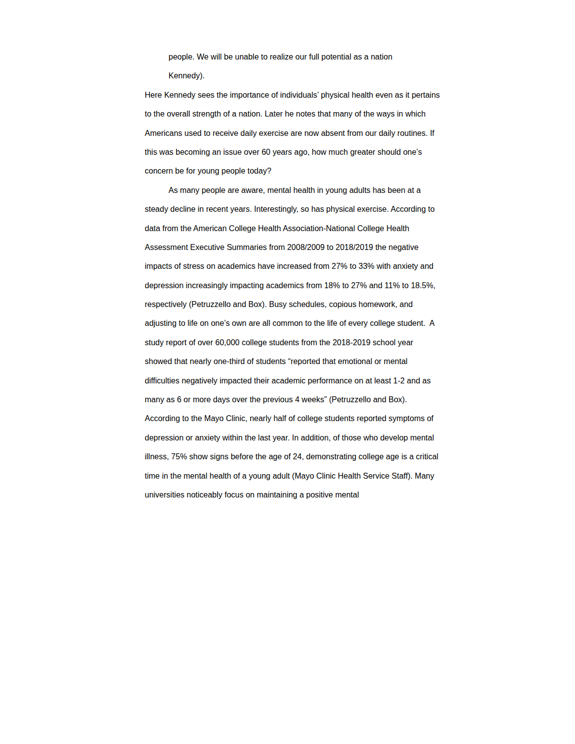people. We will be unable to realize our full potential as a nation
Kennedy).
Here Kennedy sees the importance of individuals’ physical health even as it pertains to the overall strength of a nation. Later he notes that many of the ways in which Americans used to receive daily exercise are now absent from our daily routines. If this was becoming an issue over 60 years ago, how much greater should one’s concern be for young people today?
As many people are aware, mental health in young adults has been at a steady decline in recent years. Interestingly, so has physical exercise. According to data from the American College Health Association-National College Health Assessment Executive Summaries from 2008/2009 to 2018/2019 the negative impacts of stress on academics have increased from 27% to 33% with anxiety and depression increasingly impacting academics from 18% to 27% and 11% to 18.5%, respectively (Petruzzello and Box). Busy schedules, copious homework, and adjusting to life on one’s own are all common to the life of every college student. A study report of over 60,000 college students from the 2018-2019 school year showed that nearly one-third of students “reported that emotional or mental difficulties negatively impacted their academic performance on at least 1-2 and as many as 6 or more days over the previous 4 weeks” (Petruzzello and Box). According to the Mayo Clinic, nearly half of college students reported symptoms of depression or anxiety within the last year. In addition, of those who develop mental illness, 75% show signs before the age of 24, demonstrating college age is a critical time in the mental health of a young adult (Mayo Clinic Health Service Staff). Many universities noticeably focus on maintaining a positive mental